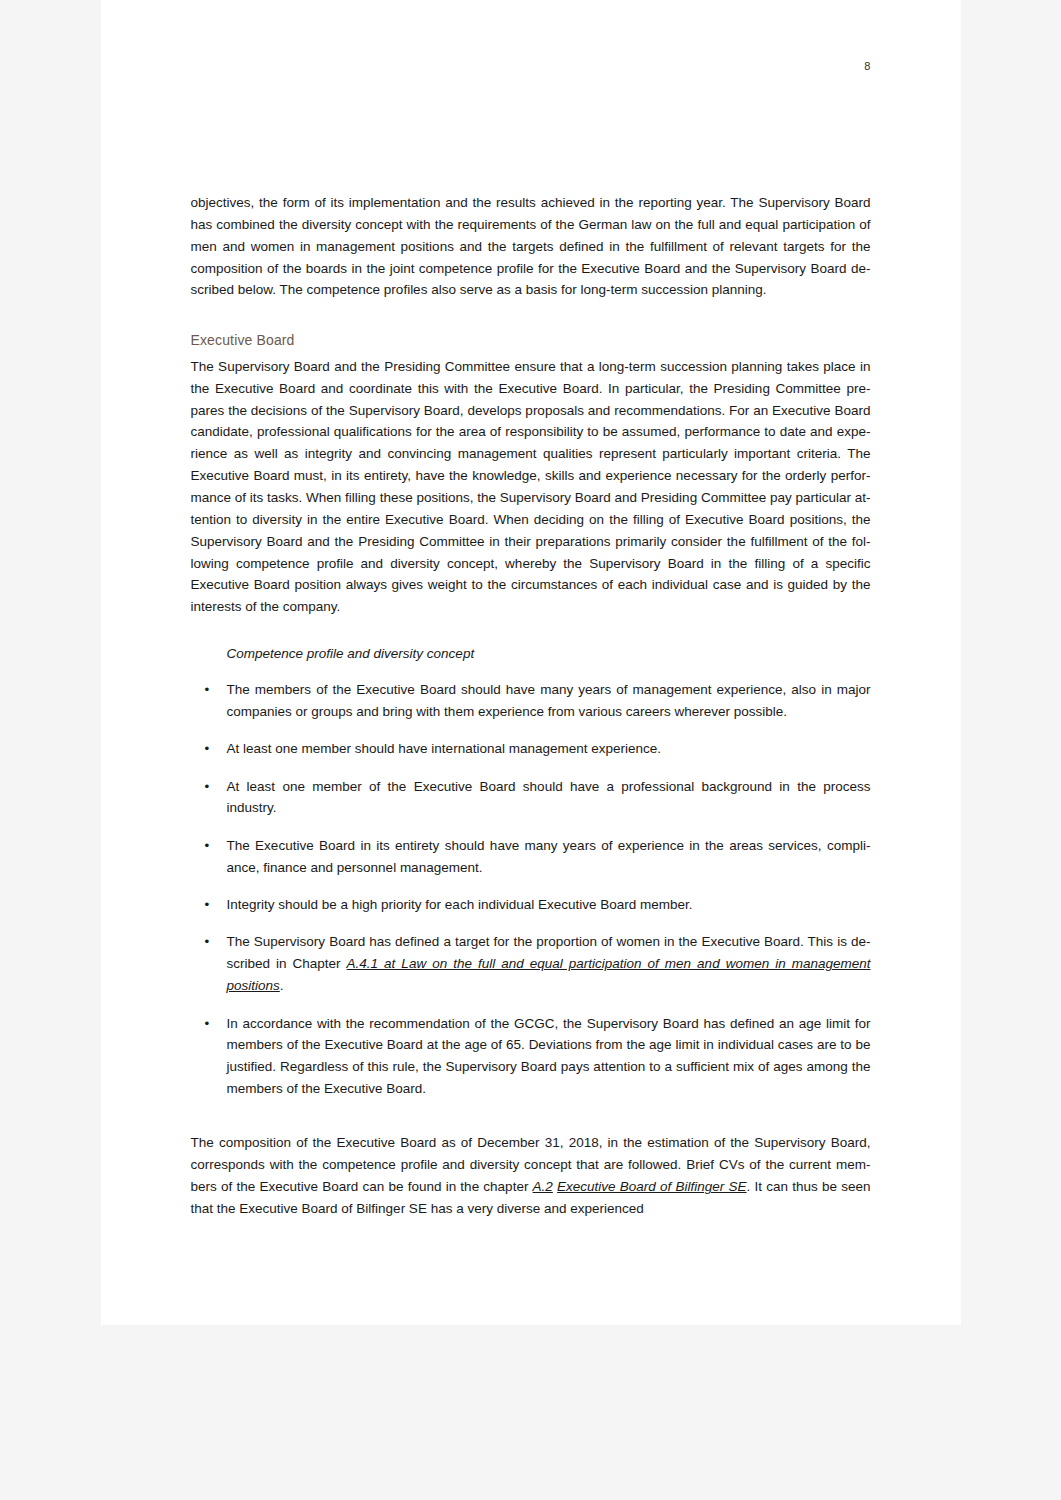8
objectives, the form of its implementation and the results achieved in the reporting year. The Supervisory Board has combined the diversity concept with the requirements of the German law on the full and equal participation of men and women in management positions and the targets defined in the fulfillment of relevant targets for the composition of the boards in the joint competence profile for the Executive Board and the Supervisory Board described below. The competence profiles also serve as a basis for long-term succession planning.
Executive Board
The Supervisory Board and the Presiding Committee ensure that a long-term succession planning takes place in the Executive Board and coordinate this with the Executive Board. In particular, the Presiding Committee prepares the decisions of the Supervisory Board, develops proposals and recommendations. For an Executive Board candidate, professional qualifications for the area of responsibility to be assumed, performance to date and experience as well as integrity and convincing management qualities represent particularly important criteria. The Executive Board must, in its entirety, have the knowledge, skills and experience necessary for the orderly performance of its tasks. When filling these positions, the Supervisory Board and Presiding Committee pay particular attention to diversity in the entire Executive Board. When deciding on the filling of Executive Board positions, the Supervisory Board and the Presiding Committee in their preparations primarily consider the fulfillment of the following competence profile and diversity concept, whereby the Supervisory Board in the filling of a specific Executive Board position always gives weight to the circumstances of each individual case and is guided by the interests of the company.
Competence profile and diversity concept
The members of the Executive Board should have many years of management experience, also in major companies or groups and bring with them experience from various careers wherever possible.
At least one member should have international management experience.
At least one member of the Executive Board should have a professional background in the process industry.
The Executive Board in its entirety should have many years of experience in the areas services, compliance, finance and personnel management.
Integrity should be a high priority for each individual Executive Board member.
The Supervisory Board has defined a target for the proportion of women in the Executive Board. This is described in Chapter A.4.1 at Law on the full and equal participation of men and women in management positions.
In accordance with the recommendation of the GCGC, the Supervisory Board has defined an age limit for members of the Executive Board at the age of 65. Deviations from the age limit in individual cases are to be justified. Regardless of this rule, the Supervisory Board pays attention to a sufficient mix of ages among the members of the Executive Board.
The composition of the Executive Board as of December 31, 2018, in the estimation of the Supervisory Board, corresponds with the competence profile and diversity concept that are followed. Brief CVs of the current members of the Executive Board can be found in the chapter A.2 Executive Board of Bilfinger SE. It can thus be seen that the Executive Board of Bilfinger SE has a very diverse and experienced